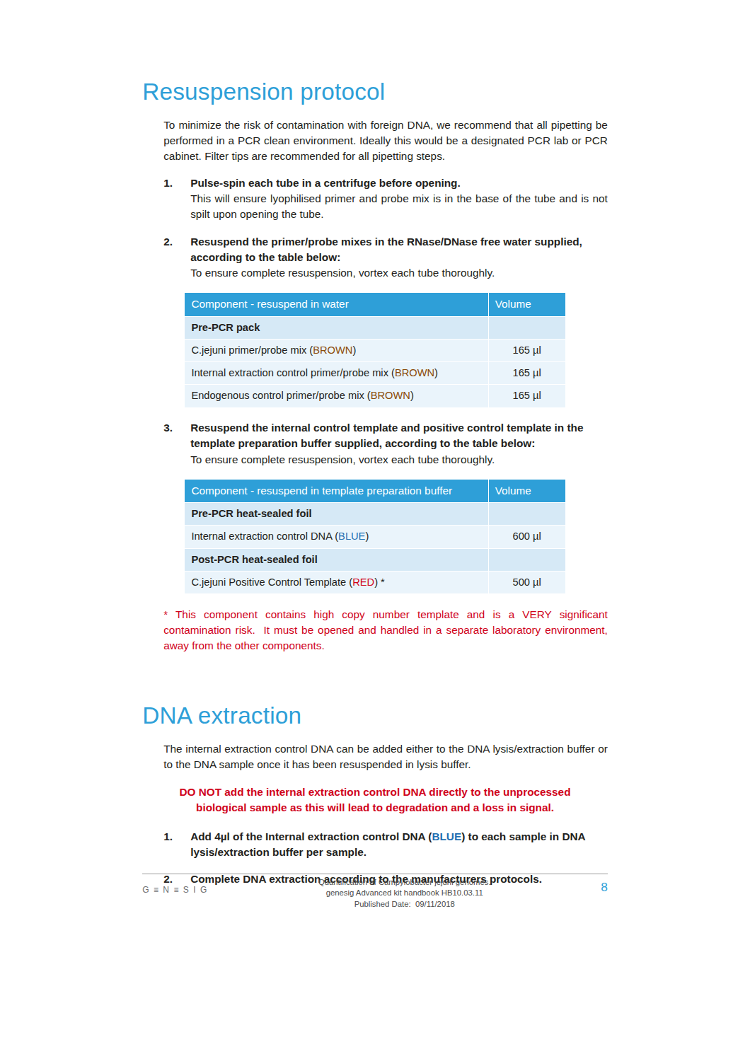Resuspension protocol
To minimize the risk of contamination with foreign DNA, we recommend that all pipetting be performed in a PCR clean environment. Ideally this would be a designated PCR lab or PCR cabinet. Filter tips are recommended for all pipetting steps.
Pulse-spin each tube in a centrifuge before opening. This will ensure lyophilised primer and probe mix is in the base of the tube and is not spilt upon opening the tube.
Resuspend the primer/probe mixes in the RNase/DNase free water supplied, according to the table below: To ensure complete resuspension, vortex each tube thoroughly.
| Component - resuspend in water | Volume |
| --- | --- |
| Pre-PCR pack | |
| C.jejuni primer/probe mix ( BROWN ) | 165 µl |
| Internal extraction control primer/probe mix ( BROWN ) | 165 µl |
| Endogenous control primer/probe mix ( BROWN ) | 165 µl |
Resuspend the internal control template and positive control template in the template preparation buffer supplied, according to the table below: To ensure complete resuspension, vortex each tube thoroughly.
| Component - resuspend in template preparation buffer | Volume |
| --- | --- |
| Pre-PCR heat-sealed foil | |
| Internal extraction control DNA ( BLUE ) | 600 µl |
| Post-PCR heat-sealed foil | |
| C.jejuni Positive Control Template ( RED ) * | 500 µl |
* This component contains high copy number template and is a VERY significant contamination risk. It must be opened and handled in a separate laboratory environment, away from the other components.
DNA extraction
The internal extraction control DNA can be added either to the DNA lysis/extraction buffer or to the DNA sample once it has been resuspended in lysis buffer.
DO NOT add the internal extraction control DNA directly to the unprocessed biological sample as this will lead to degradation and a loss in signal.
Add 4µl of the Internal extraction control DNA (BLUE) to each sample in DNA lysis/extraction buffer per sample.
Complete DNA extraction according to the manufacturers protocols.
G ≡ N ≡ S I G
Quantification of Campylobacter jejuni genomes.
genesig Advanced kit handbook HB10.03.11
Published Date: 09/11/2018
8